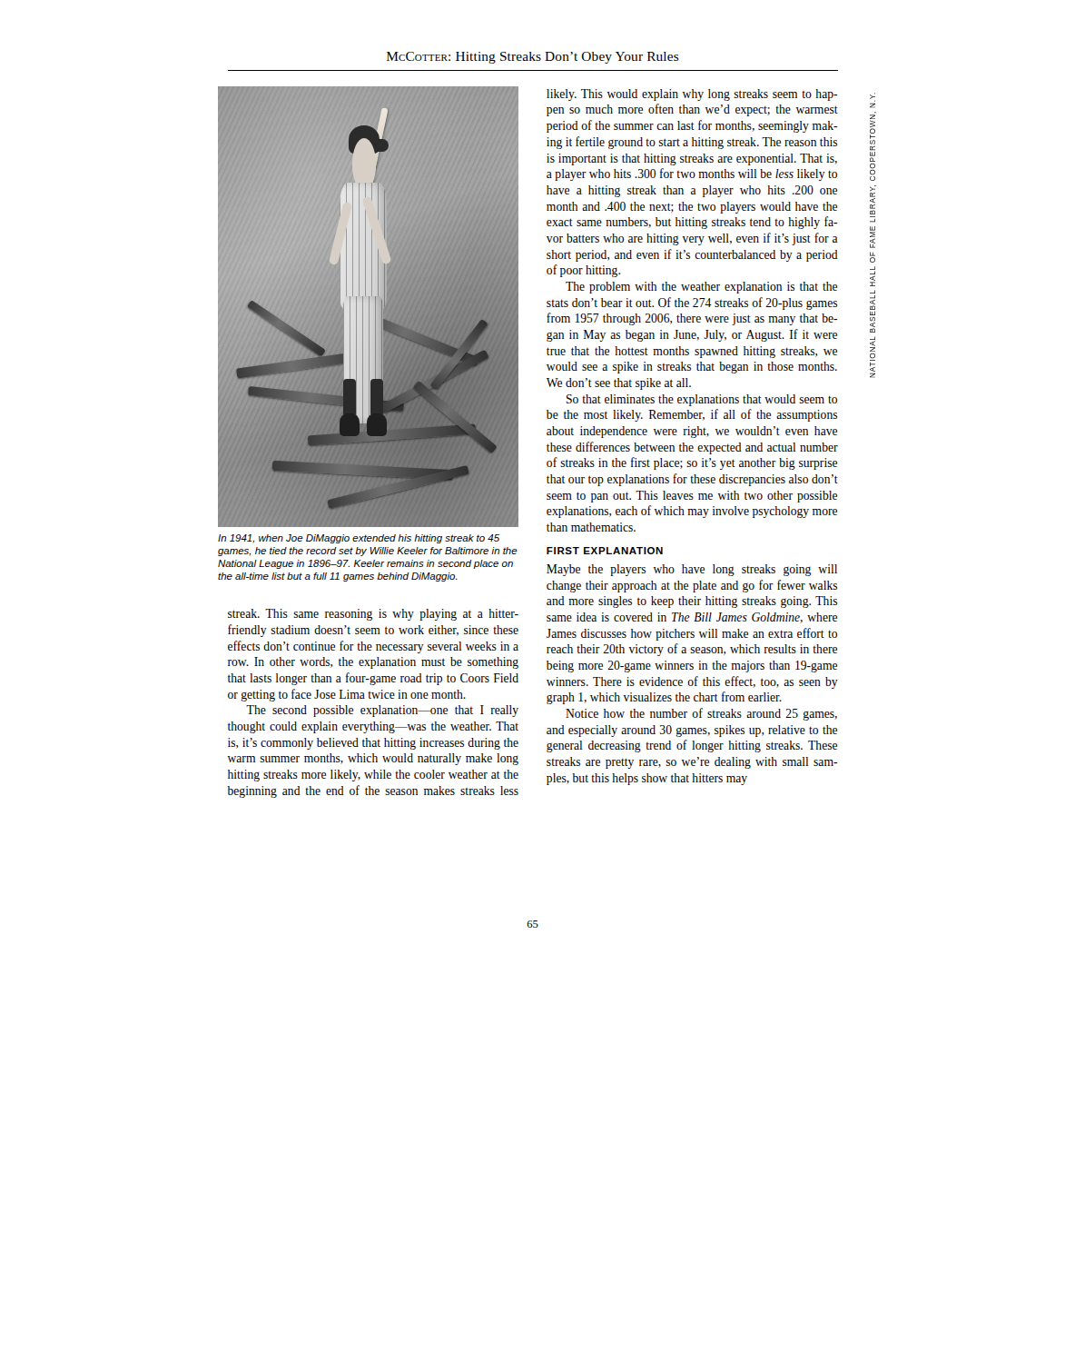McCotter: Hitting Streaks Don’t Obey Your Rules
NATIONAL BASEBALL HALL OF FAME LIBRARY, COOPERSTOWN, N.Y.
In 1941, when Joe DiMaggio extended his hitting streak to 45 games, he tied the record set by Willie Keeler for Baltimore in the National League in 1896–97. Keeler remains in second place on the all-time list but a full 11 games behind DiMaggio.
streak. This same reasoning is why playing at a hitter-friendly stadium doesn’t seem to work either, since these effects don’t continue for the necessary several weeks in a row. In other words, the explanation must be something that lasts longer than a four-game road trip to Coors Field or getting to face Jose Lima twice in one month.
The second possible explanation—one that I really thought could explain everything—was the weather. That is, it’s commonly believed that hitting increases during the warm summer months, which would naturally make long hitting streaks more likely, while the cooler weather at the beginning and the end of the season makes streaks less likely. This would explain why long streaks seem to happen so much more often than we’d expect; the warmest period of the summer can last for months, seemingly making it fertile ground to start a hitting streak. The reason this is important is that hitting streaks are exponential. That is, a player who hits .300 for two months will be less likely to have a hitting streak than a player who hits .200 one month and .400 the next; the two players would have the exact same numbers, but hitting streaks tend to highly favor batters who are hitting very well, even if it’s just for a short period, and even if it’s counterbalanced by a period of poor hitting.
The problem with the weather explanation is that the stats don’t bear it out. Of the 274 streaks of 20-plus games from 1957 through 2006, there were just as many that began in May as began in June, July, or August. If it were true that the hottest months spawned hitting streaks, we would see a spike in streaks that began in those months. We don’t see that spike at all.
So that eliminates the explanations that would seem to be the most likely. Remember, if all of the assumptions about independence were right, we wouldn’t even have these differences between the expected and actual number of streaks in the first place; so it’s yet another big surprise that our top explanations for these discrepancies also don’t seem to pan out. This leaves me with two other possible explanations, each of which may involve psychology more than mathematics.
First Explanation
Maybe the players who have long streaks going will change their approach at the plate and go for fewer walks and more singles to keep their hitting streaks going. This same idea is covered in The Bill James Goldmine, where James discusses how pitchers will make an extra effort to reach their 20th victory of a season, which results in there being more 20-game winners in the majors than 19-game winners. There is evidence of this effect, too, as seen by graph 1, which visualizes the chart from earlier.
Notice how the number of streaks around 25 games, and especially around 30 games, spikes up, relative to the general decreasing trend of longer hitting streaks. These streaks are pretty rare, so we’re dealing with small samples, but this helps show that hitters may
65